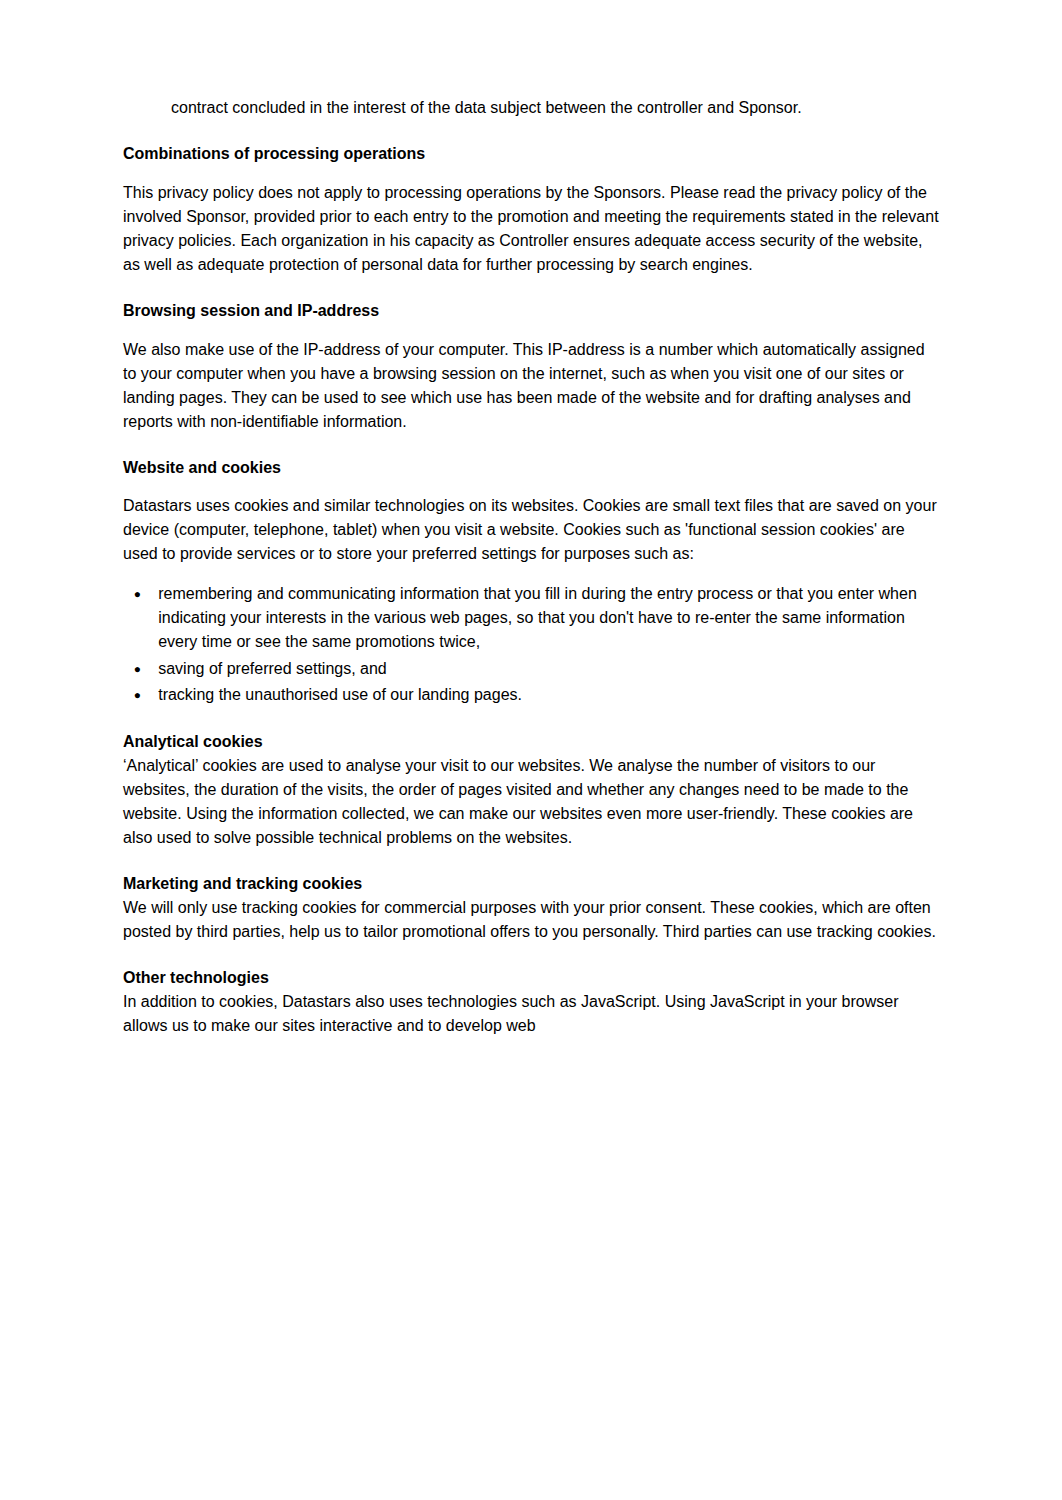contract concluded in the interest of the data subject between the controller and Sponsor.
Combinations of processing operations
This privacy policy does not apply to processing operations by the Sponsors. Please read the privacy policy of the involved Sponsor, provided prior to each entry to the promotion and meeting the requirements stated in the relevant privacy policies. Each organization in his capacity as Controller ensures adequate access security of the website, as well as adequate protection of personal data for further processing by search engines.
Browsing session and IP-address
We also make use of the IP-address of your computer. This IP-address is a number which automatically assigned to your computer when you have a browsing session on the internet, such as when you visit one of our sites or landing pages. They can be used to see which use has been made of the website and for drafting analyses and reports with non-identifiable information.
Website and cookies
Datastars uses cookies and similar technologies on its websites. Cookies are small text files that are saved on your device (computer, telephone, tablet) when you visit a website. Cookies such as 'functional session cookies' are used to provide services or to store your preferred settings for purposes such as:
remembering and communicating information that you fill in during the entry process or that you enter when indicating your interests in the various web pages, so that you don't have to re-enter the same information every time or see the same promotions twice,
saving of preferred settings, and
tracking the unauthorised use of our landing pages.
Analytical cookies
‘Analytical’ cookies are used to analyse your visit to our websites. We analyse the number of visitors to our websites, the duration of the visits, the order of pages visited and whether any changes need to be made to the website. Using the information collected, we can make our websites even more user-friendly. These cookies are also used to solve possible technical problems on the websites.
Marketing and tracking cookies
We will only use tracking cookies for commercial purposes with your prior consent. These cookies, which are often posted by third parties, help us to tailor promotional offers to you personally. Third parties can use tracking cookies.
Other technologies
In addition to cookies, Datastars also uses technologies such as JavaScript. Using JavaScript in your browser allows us to make our sites interactive and to develop web